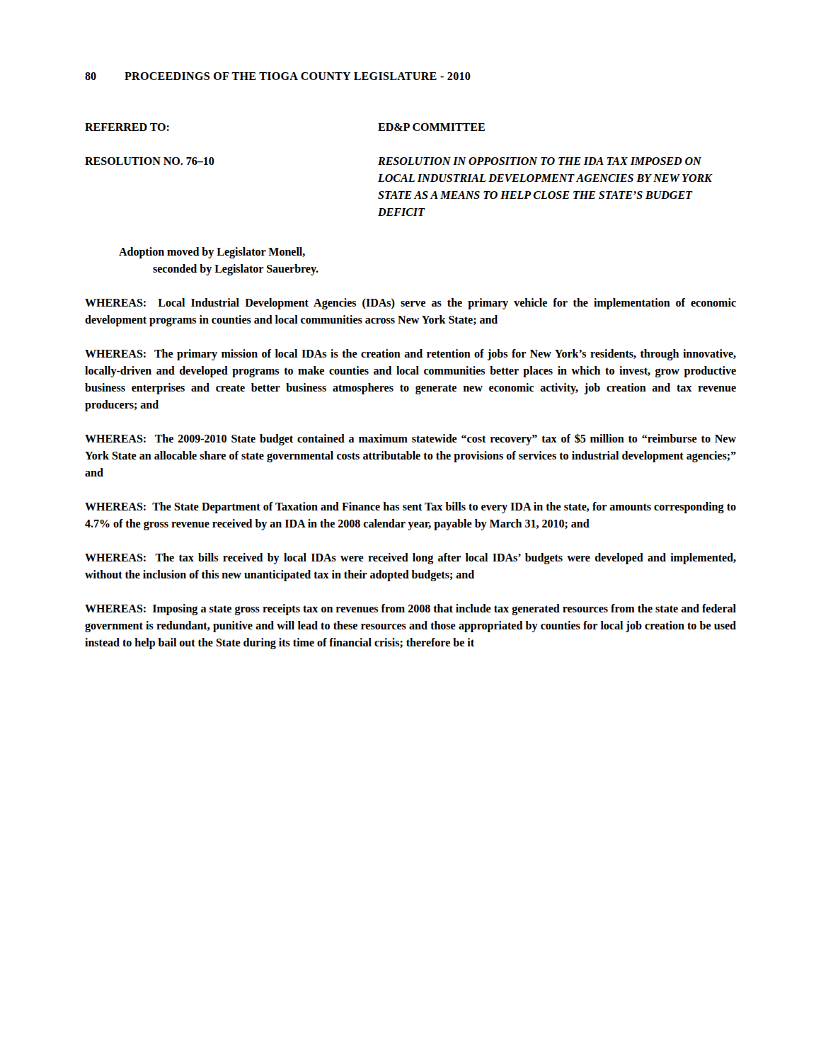80 PROCEEDINGS OF THE TIOGA COUNTY LEGISLATURE - 2010
REFERRED TO:
ED&P COMMITTEE
RESOLUTION NO. 76–10
RESOLUTION IN OPPOSITION TO THE IDA TAX IMPOSED ON LOCAL INDUSTRIAL DEVELOPMENT AGENCIES BY NEW YORK STATE AS A MEANS TO HELP CLOSE THE STATE’S BUDGET DEFICIT
Adoption moved by Legislator Monell, seconded by Legislator Sauerbrey.
WHEREAS: Local Industrial Development Agencies (IDAs) serve as the primary vehicle for the implementation of economic development programs in counties and local communities across New York State; and
WHEREAS: The primary mission of local IDAs is the creation and retention of jobs for New York’s residents, through innovative, locally-driven and developed programs to make counties and local communities better places in which to invest, grow productive business enterprises and create better business atmospheres to generate new economic activity, job creation and tax revenue producers; and
WHEREAS: The 2009-2010 State budget contained a maximum statewide “cost recovery” tax of $5 million to “reimburse to New York State an allocable share of state governmental costs attributable to the provisions of services to industrial development agencies;” and
WHEREAS: The State Department of Taxation and Finance has sent Tax bills to every IDA in the state, for amounts corresponding to 4.7% of the gross revenue received by an IDA in the 2008 calendar year, payable by March 31, 2010; and
WHEREAS: The tax bills received by local IDAs were received long after local IDAs’ budgets were developed and implemented, without the inclusion of this new unanticipated tax in their adopted budgets; and
WHEREAS: Imposing a state gross receipts tax on revenues from 2008 that include tax generated resources from the state and federal government is redundant, punitive and will lead to these resources and those appropriated by counties for local job creation to be used instead to help bail out the State during its time of financial crisis; therefore be it